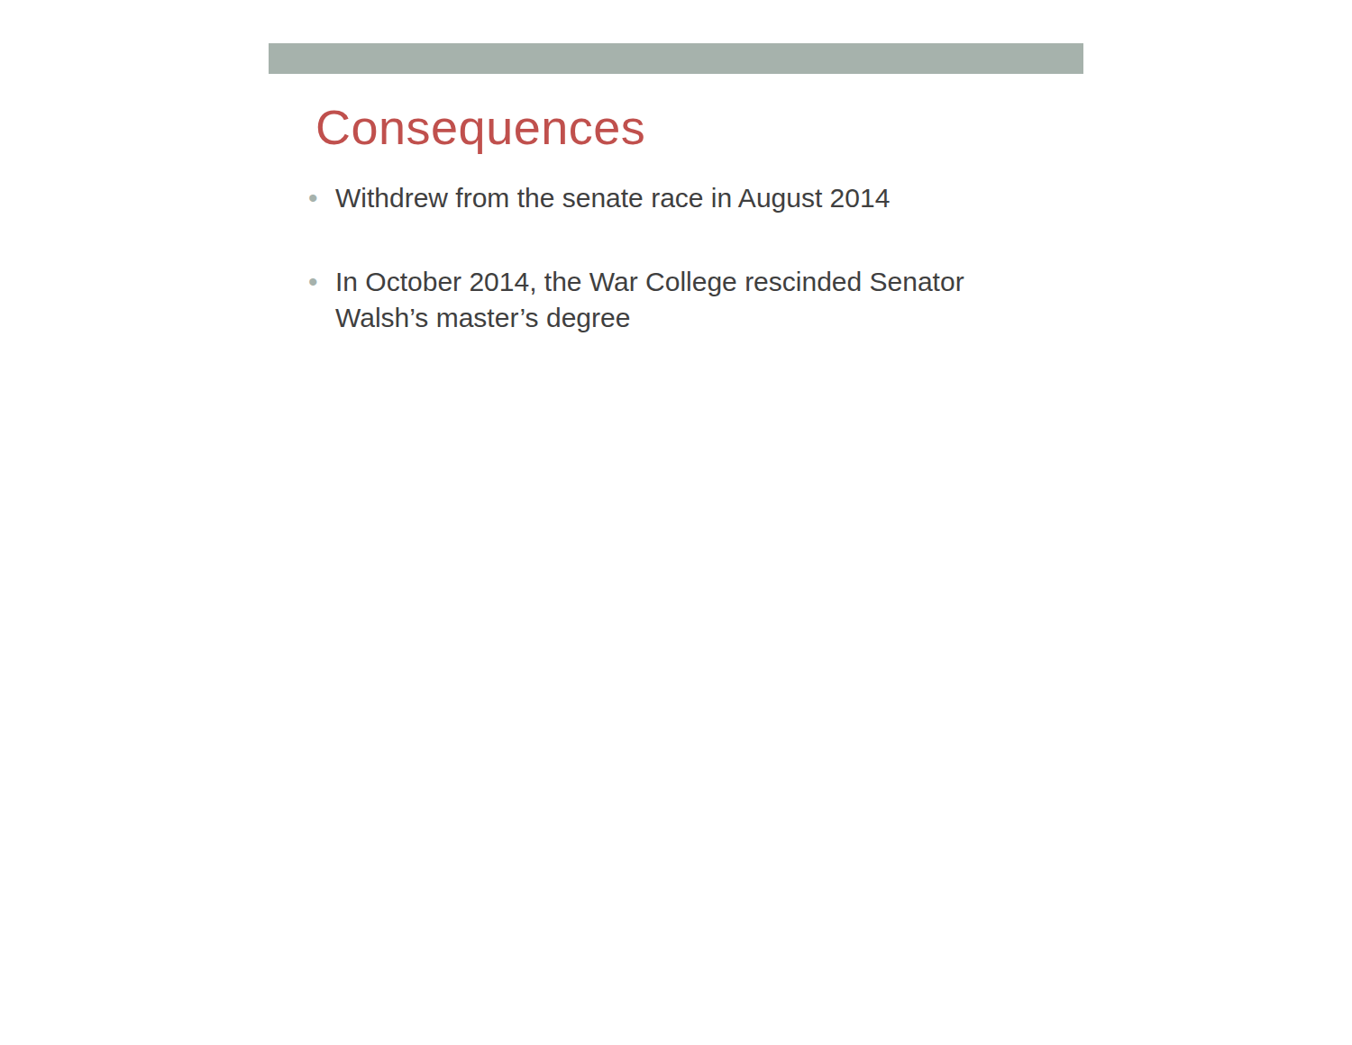Consequences
Withdrew from the senate race in August 2014
In October 2014, the War College rescinded Senator Walsh’s master’s degree